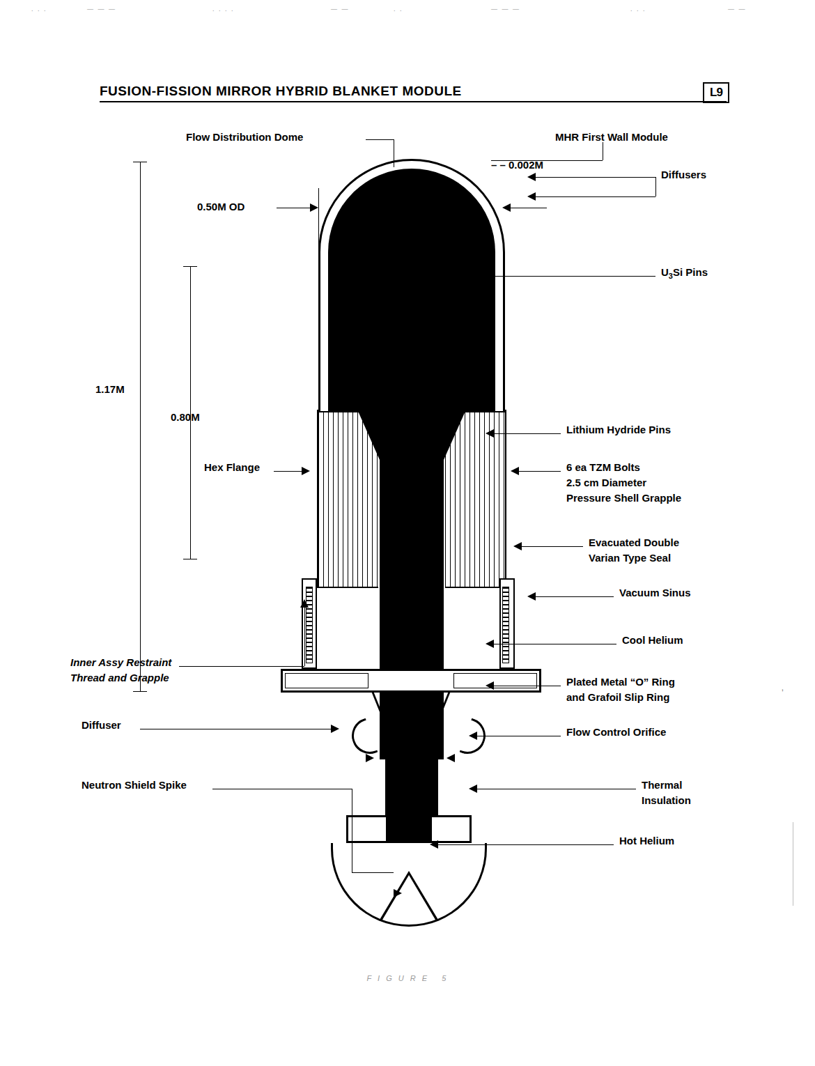. . . — — — . . . . — — . . — — — . . . — —
FUSION-FISSION MIRROR HYBRID BLANKET MODULE
L9
1.17M
0.80M
0.50M OD
Flow Distribution Dome
MHR First Wall Module
– – 0.002M
Diffusers
U3 Si Pins
Lithium Hydride Pins
6 ea TZM Bolts
2.5 cm Diameter
Pressure Shell Grapple
Evacuated Double
Varian Type Seal
Vacuum Sinus
Cool Helium
Plated Metal “O” Ring
and Grafoil Slip Ring
Flow Control Orifice
Thermal
Insulation
Hot Helium
Hex Flange
Inner Assy Restraint
Thread and Grapple
Diffuser
Neutron Shield Spike
F I G U R E 5
,